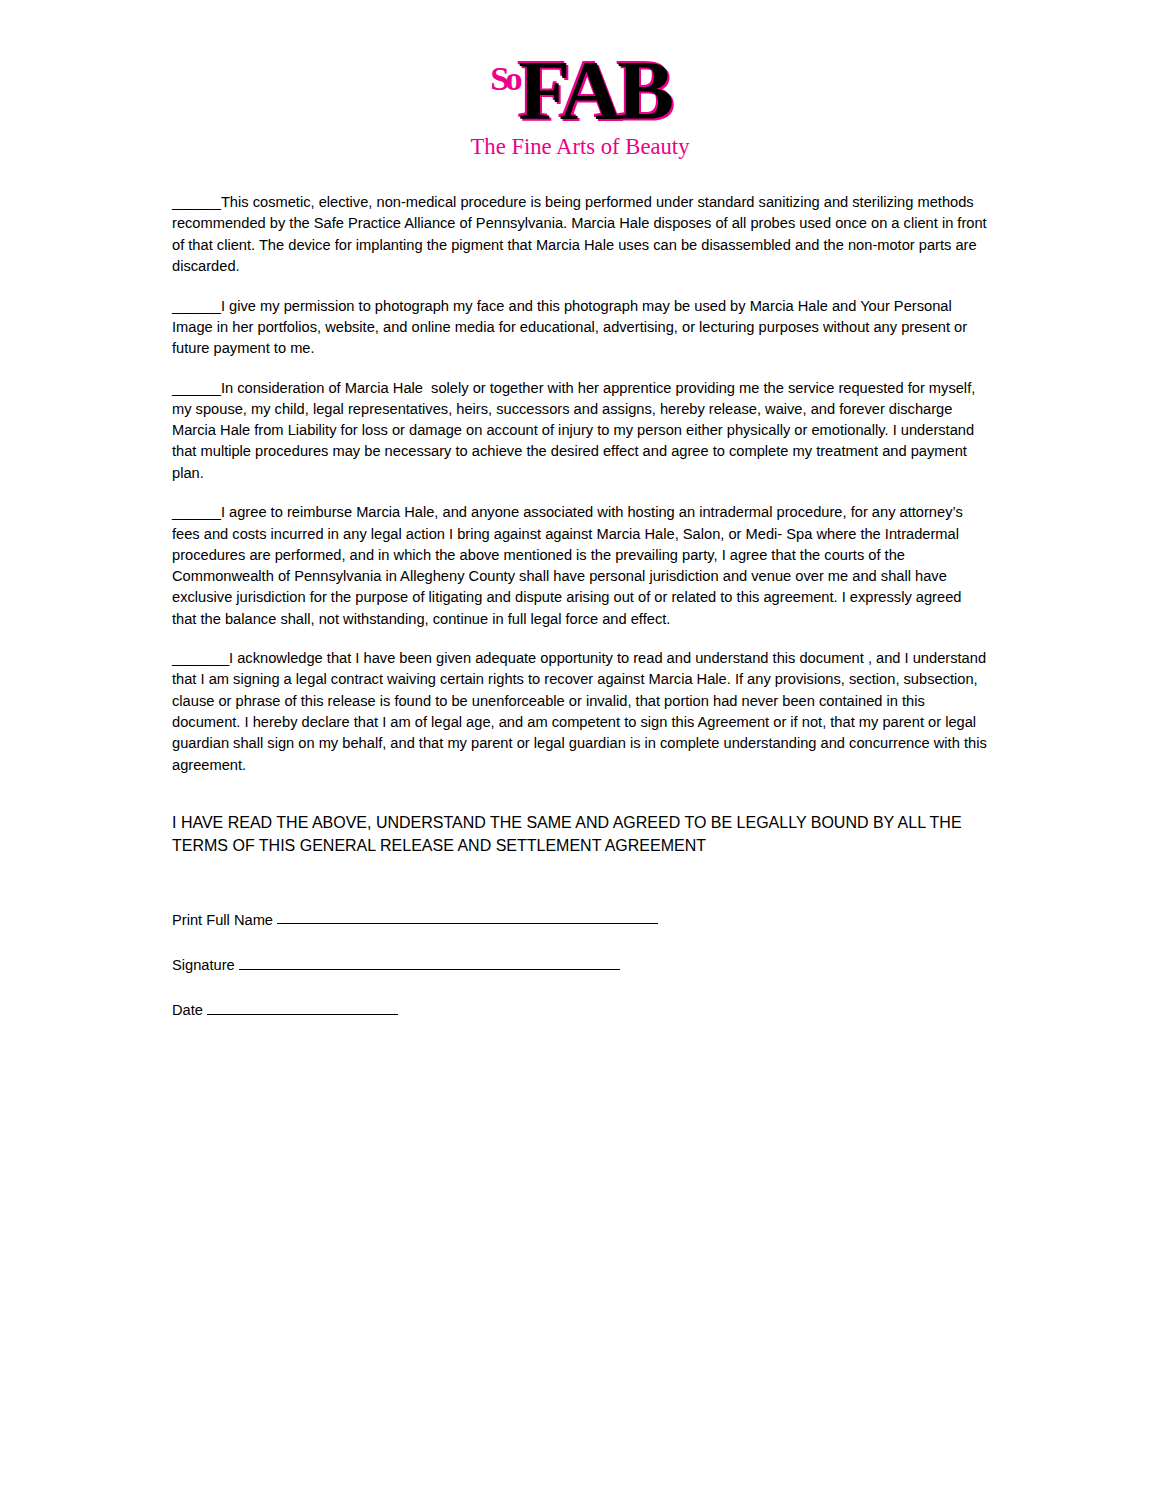So FAB
The Fine Arts of Beauty
______This cosmetic, elective, non-medical procedure is being performed under standard sanitizing and sterilizing methods recommended by the Safe Practice Alliance of Pennsylvania. Marcia Hale disposes of all probes used once on a client in front of that client. The device for implanting the pigment that Marcia Hale uses can be disassembled and the non-motor parts are discarded.
______I give my permission to photograph my face and this photograph may be used by Marcia Hale and Your Personal Image in her portfolios, website, and online media for educational, advertising, or lecturing purposes without any present or future payment to me.
______In consideration of Marcia Hale solely or together with her apprentice providing me the service requested for myself, my spouse, my child, legal representatives, heirs, successors and assigns, hereby release, waive, and forever discharge Marcia Hale from Liability for loss or damage on account of injury to my person either physically or emotionally. I understand that multiple procedures may be necessary to achieve the desired effect and agree to complete my treatment and payment plan.
______I agree to reimburse Marcia Hale, and anyone associated with hosting an intradermal procedure, for any attorney’s fees and costs incurred in any legal action I bring against against Marcia Hale, Salon, or Medi- Spa where the Intradermal procedures are performed, and in which the above mentioned is the prevailing party, I agree that the courts of the Commonwealth of Pennsylvania in Allegheny County shall have personal jurisdiction and venue over me and shall have exclusive jurisdiction for the purpose of litigating and dispute arising out of or related to this agreement. I expressly agreed that the balance shall, not withstanding, continue in full legal force and effect.
_______I acknowledge that I have been given adequate opportunity to read and understand this document , and I understand that I am signing a legal contract waiving certain rights to recover against Marcia Hale. If any provisions, section, subsection, clause or phrase of this release is found to be unenforceable or invalid, that portion had never been contained in this document. I hereby declare that I am of legal age, and am competent to sign this Agreement or if not, that my parent or legal guardian shall sign on my behalf, and that my parent or legal guardian is in complete understanding and concurrence with this agreement.
I have read the above, understand the same and agreed to be legally bound by all the terms of this general release and settlement agreement
Print Full Name
Signature
Date